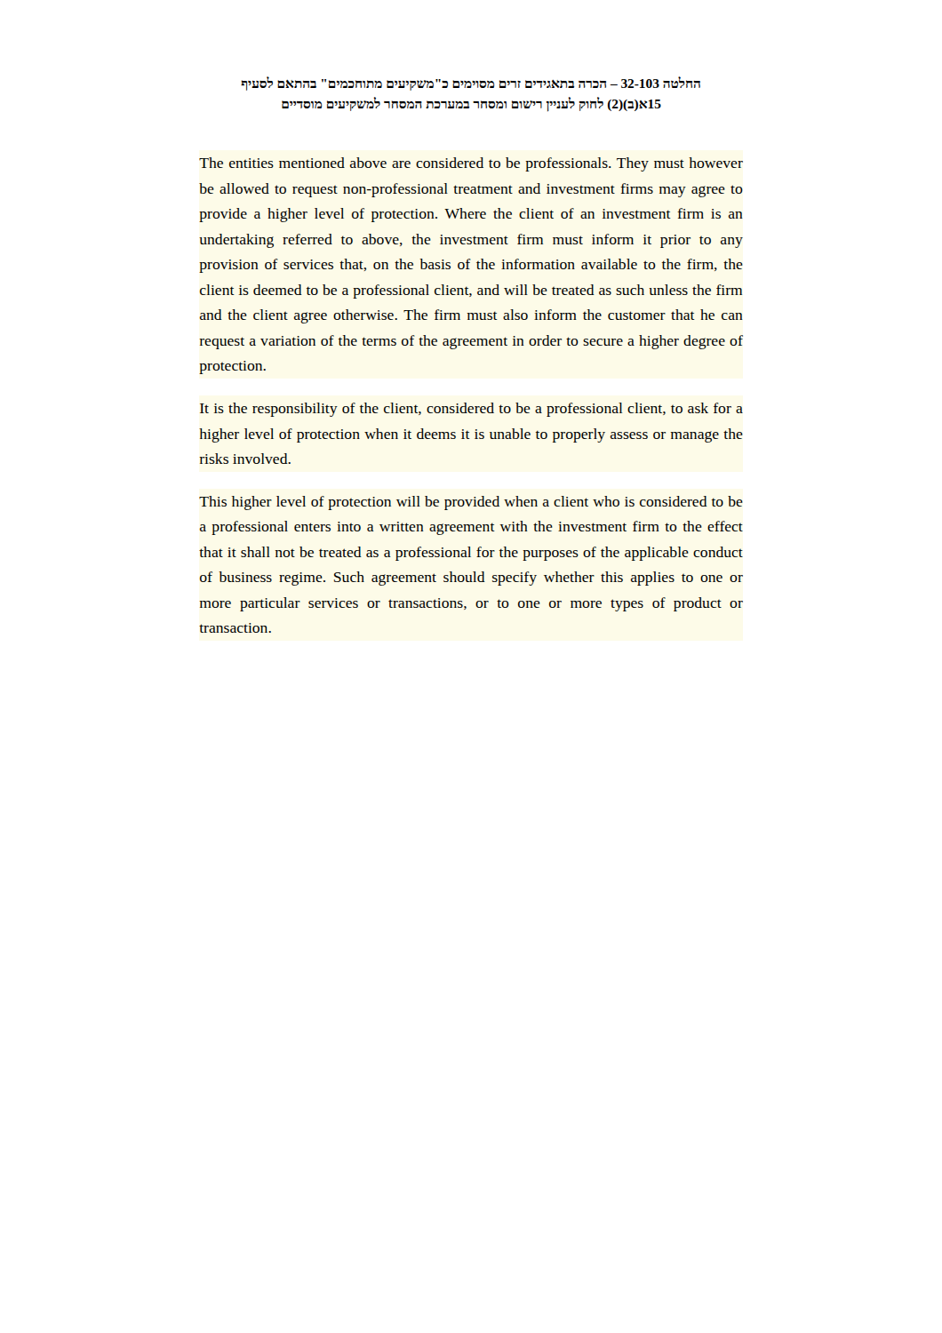החלטה 32-103 – הכרה בתאגידים זרים מסוימים כ"משקיעים מתוחכמים" בהתאם לסעיף 15א(ב)(2) לחוק לעניין רישום ומסחר במערכת המסחר למשקיעים מוסדיים
The entities mentioned above are considered to be professionals. They must however be allowed to request non-professional treatment and investment firms may agree to provide a higher level of protection. Where the client of an investment firm is an undertaking referred to above, the investment firm must inform it prior to any provision of services that, on the basis of the information available to the firm, the client is deemed to be a professional client, and will be treated as such unless the firm and the client agree otherwise. The firm must also inform the customer that he can request a variation of the terms of the agreement in order to secure a higher degree of protection.
It is the responsibility of the client, considered to be a professional client, to ask for a higher level of protection when it deems it is unable to properly assess or manage the risks involved.
This higher level of protection will be provided when a client who is considered to be a professional enters into a written agreement with the investment firm to the effect that it shall not be treated as a professional for the purposes of the applicable conduct of business regime. Such agreement should specify whether this applies to one or more particular services or transactions, or to one or more types of product or transaction.